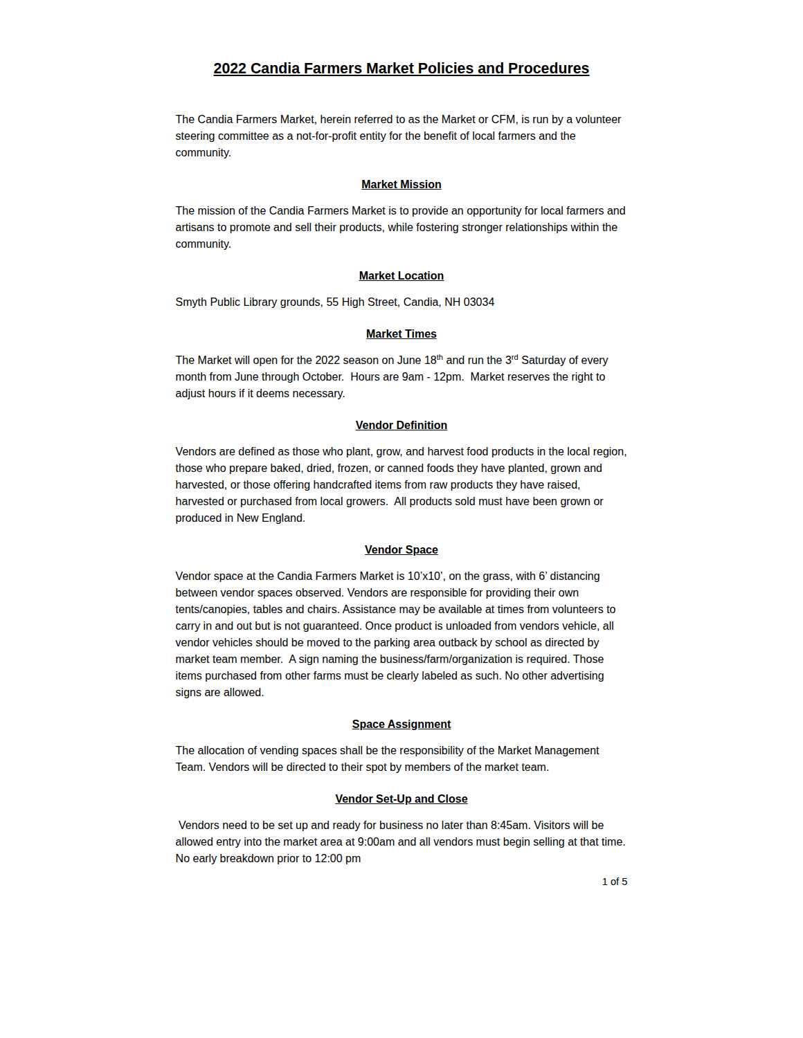2022 Candia Farmers Market Policies and Procedures
The Candia Farmers Market, herein referred to as the Market or CFM, is run by a volunteer steering committee as a not-for-profit entity for the benefit of local farmers and the community.
Market Mission
The mission of the Candia Farmers Market is to provide an opportunity for local farmers and artisans to promote and sell their products, while fostering stronger relationships within the community.
Market Location
Smyth Public Library grounds, 55 High Street, Candia, NH 03034
Market Times
The Market will open for the 2022 season on June 18th and run the 3rd Saturday of every month from June through October. Hours are 9am - 12pm. Market reserves the right to adjust hours if it deems necessary.
Vendor Definition
Vendors are defined as those who plant, grow, and harvest food products in the local region, those who prepare baked, dried, frozen, or canned foods they have planted, grown and harvested, or those offering handcrafted items from raw products they have raised, harvested or purchased from local growers. All products sold must have been grown or produced in New England.
Vendor Space
Vendor space at the Candia Farmers Market is 10’x10’, on the grass, with 6’ distancing between vendor spaces observed. Vendors are responsible for providing their own tents/canopies, tables and chairs. Assistance may be available at times from volunteers to carry in and out but is not guaranteed. Once product is unloaded from vendors vehicle, all vendor vehicles should be moved to the parking area outback by school as directed by market team member. A sign naming the business/farm/organization is required. Those items purchased from other farms must be clearly labeled as such. No other advertising signs are allowed.
Space Assignment
The allocation of vending spaces shall be the responsibility of the Market Management Team. Vendors will be directed to their spot by members of the market team.
Vendor Set-Up and Close
Vendors need to be set up and ready for business no later than 8:45am. Visitors will be allowed entry into the market area at 9:00am and all vendors must begin selling at that time. No early breakdown prior to 12:00 pm
1 of 5